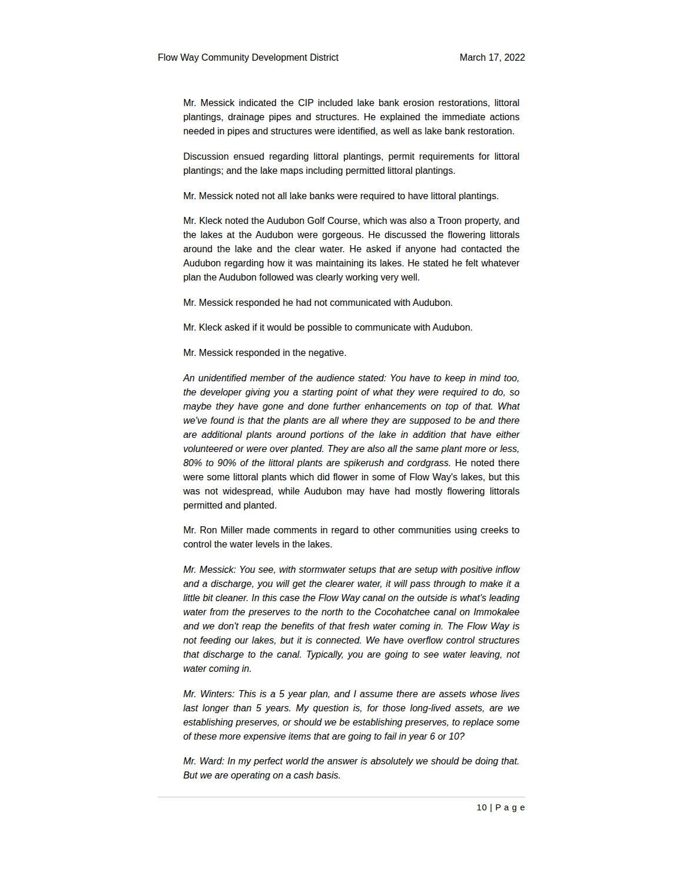Flow Way Community Development District
March 17, 2022
Mr. Messick indicated the CIP included lake bank erosion restorations, littoral plantings, drainage pipes and structures. He explained the immediate actions needed in pipes and structures were identified, as well as lake bank restoration.
Discussion ensued regarding littoral plantings, permit requirements for littoral plantings; and the lake maps including permitted littoral plantings.
Mr. Messick noted not all lake banks were required to have littoral plantings.
Mr. Kleck noted the Audubon Golf Course, which was also a Troon property, and the lakes at the Audubon were gorgeous. He discussed the flowering littorals around the lake and the clear water. He asked if anyone had contacted the Audubon regarding how it was maintaining its lakes. He stated he felt whatever plan the Audubon followed was clearly working very well.
Mr. Messick responded he had not communicated with Audubon.
Mr. Kleck asked if it would be possible to communicate with Audubon.
Mr. Messick responded in the negative.
An unidentified member of the audience stated: You have to keep in mind too, the developer giving you a starting point of what they were required to do, so maybe they have gone and done further enhancements on top of that. What we've found is that the plants are all where they are supposed to be and there are additional plants around portions of the lake in addition that have either volunteered or were over planted. They are also all the same plant more or less, 80% to 90% of the littoral plants are spikerush and cordgrass. He noted there were some littoral plants which did flower in some of Flow Way's lakes, but this was not widespread, while Audubon may have had mostly flowering littorals permitted and planted.
Mr. Ron Miller made comments in regard to other communities using creeks to control the water levels in the lakes.
Mr. Messick: You see, with stormwater setups that are setup with positive inflow and a discharge, you will get the clearer water, it will pass through to make it a little bit cleaner. In this case the Flow Way canal on the outside is what's leading water from the preserves to the north to the Cocohatchee canal on Immokalee and we don't reap the benefits of that fresh water coming in. The Flow Way is not feeding our lakes, but it is connected. We have overflow control structures that discharge to the canal. Typically, you are going to see water leaving, not water coming in.
Mr. Winters: This is a 5 year plan, and I assume there are assets whose lives last longer than 5 years. My question is, for those long-lived assets, are we establishing preserves, or should we be establishing preserves, to replace some of these more expensive items that are going to fail in year 6 or 10?
Mr. Ward: In my perfect world the answer is absolutely we should be doing that. But we are operating on a cash basis.
10 | P a g e